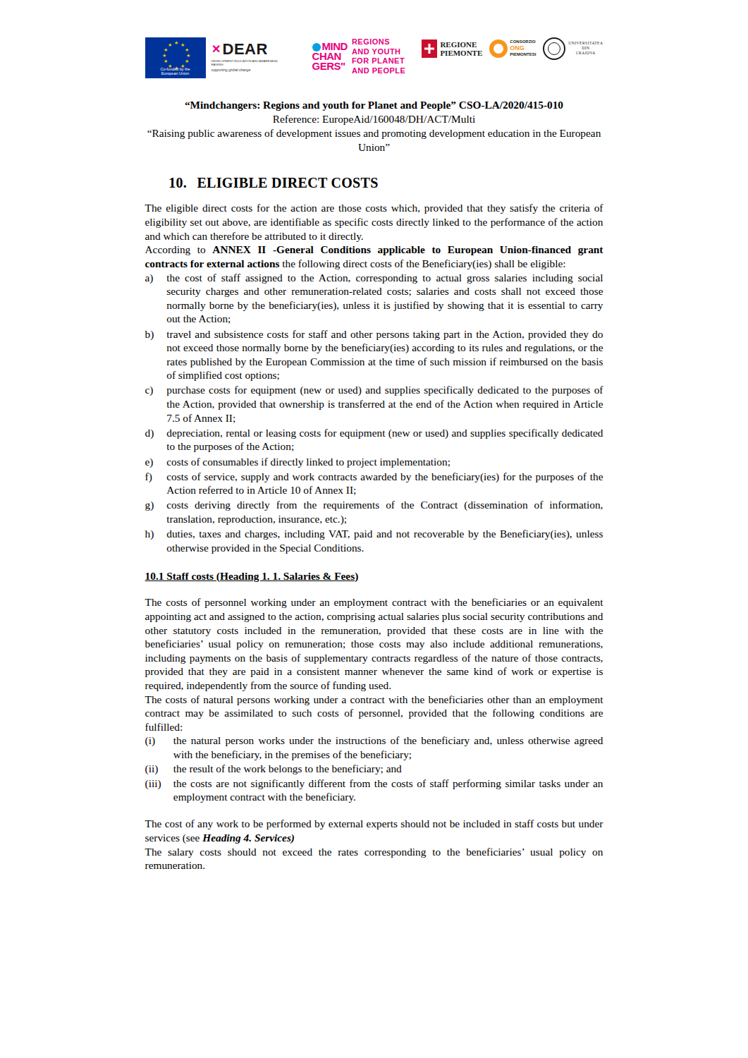★ ★ ★ ★ ★ ★ ★ ★ ★ ★ ★ ★
Co-funded by the
European Union
✕DEAR
DEVELOPMENT EDUCATION AND AWARENESS RAISING
supporting global change
MIND CHAN GERS"
REGIONS
AND YOUTH
FOR PLANET
AND PEOPLE
REGIONE PIEMONTE
CONSORZIO ONG PIEMONTESI
UNIVERSITATEA DIN CRAIOVA
“Mindchangers: Regions and youth for Planet and People” CSO-LA/2020/415-010
Reference: EuropeAid/160048/DH/ACT/Multi
“Raising public awareness of development issues and promoting development education in the European Union”
10. ELIGIBLE DIRECT COSTS
The eligible direct costs for the action are those costs which, provided that they satisfy the criteria of eligibility set out above, are identifiable as specific costs directly linked to the performance of the action and which can therefore be attributed to it directly.
According to ANNEX II -General Conditions applicable to European Union-financed grant contracts for external actions the following direct costs of the Beneficiary(ies) shall be eligible:
a) the cost of staff assigned to the Action, corresponding to actual gross salaries including social security charges and other remuneration-related costs; salaries and costs shall not exceed those normally borne by the beneficiary(ies), unless it is justified by showing that it is essential to carry out the Action;
b) travel and subsistence costs for staff and other persons taking part in the Action, provided they do not exceed those normally borne by the beneficiary(ies) according to its rules and regulations, or the rates published by the European Commission at the time of such mission if reimbursed on the basis of simplified cost options;
c) purchase costs for equipment (new or used) and supplies specifically dedicated to the purposes of the Action, provided that ownership is transferred at the end of the Action when required in Article 7.5 of Annex II;
d) depreciation, rental or leasing costs for equipment (new or used) and supplies specifically dedicated to the purposes of the Action;
e) costs of consumables if directly linked to project implementation;
f) costs of service, supply and work contracts awarded by the beneficiary(ies) for the purposes of the Action referred to in Article 10 of Annex II;
g) costs deriving directly from the requirements of the Contract (dissemination of information, translation, reproduction, insurance, etc.);
h) duties, taxes and charges, including VAT, paid and not recoverable by the Beneficiary(ies), unless otherwise provided in the Special Conditions.
10.1 Staff costs (Heading 1. 1. Salaries & Fees)
The costs of personnel working under an employment contract with the beneficiaries or an equivalent appointing act and assigned to the action, comprising actual salaries plus social security contributions and other statutory costs included in the remuneration, provided that these costs are in line with the beneficiaries’ usual policy on remuneration; those costs may also include additional remunerations, including payments on the basis of supplementary contracts regardless of the nature of those contracts, provided that they are paid in a consistent manner whenever the same kind of work or expertise is required, independently from the source of funding used.
The costs of natural persons working under a contract with the beneficiaries other than an employment contract may be assimilated to such costs of personnel, provided that the following conditions are fulfilled:
(i) the natural person works under the instructions of the beneficiary and, unless otherwise agreed with the beneficiary, in the premises of the beneficiary;
(ii) the result of the work belongs to the beneficiary; and
(iii) the costs are not significantly different from the costs of staff performing similar tasks under an employment contract with the beneficiary.
The cost of any work to be performed by external experts should not be included in staff costs but under services (see Heading 4. Services)
The salary costs should not exceed the rates corresponding to the beneficiaries’ usual policy on remuneration.